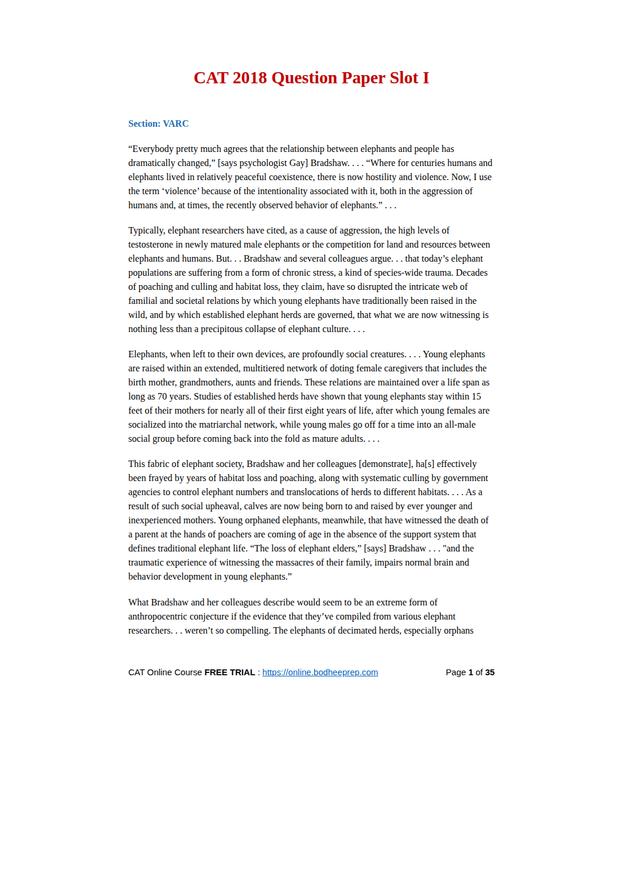CAT 2018 Question Paper Slot I
Section: VARC
“Everybody pretty much agrees that the relationship between elephants and people has dramatically changed,” [says psychologist Gay] Bradshaw. . . . “Where for centuries humans and elephants lived in relatively peaceful coexistence, there is now hostility and violence. Now, I use the term ‘violence’ because of the intentionality associated with it, both in the aggression of humans and, at times, the recently observed behavior of elephants.” . . .
Typically, elephant researchers have cited, as a cause of aggression, the high levels of testosterone in newly matured male elephants or the competition for land and resources between elephants and humans. But. . . Bradshaw and several colleagues argue. . . that today’s elephant populations are suffering from a form of chronic stress, a kind of species-wide trauma. Decades of poaching and culling and habitat loss, they claim, have so disrupted the intricate web of familial and societal relations by which young elephants have traditionally been raised in the wild, and by which established elephant herds are governed, that what we are now witnessing is nothing less than a precipitous collapse of elephant culture. . . .
Elephants, when left to their own devices, are profoundly social creatures. . . . Young elephants are raised within an extended, multitiered network of doting female caregivers that includes the birth mother, grandmothers, aunts and friends. These relations are maintained over a life span as long as 70 years. Studies of established herds have shown that young elephants stay within 15 feet of their mothers for nearly all of their first eight years of life, after which young females are socialized into the matriarchal network, while young males go off for a time into an all-male social group before coming back into the fold as mature adults. . . .
This fabric of elephant society, Bradshaw and her colleagues [demonstrate], ha[s] effectively been frayed by years of habitat loss and poaching, along with systematic culling by government agencies to control elephant numbers and translocations of herds to different habitats. . . . As a result of such social upheaval, calves are now being born to and raised by ever younger and inexperienced mothers. Young orphaned elephants, meanwhile, that have witnessed the death of a parent at the hands of poachers are coming of age in the absence of the support system that defines traditional elephant life. “The loss of elephant elders,” [says] Bradshaw . . . "and the traumatic experience of witnessing the massacres of their family, impairs normal brain and behavior development in young elephants.”
What Bradshaw and her colleagues describe would seem to be an extreme form of anthropocentric conjecture if the evidence that they’ve compiled from various elephant researchers. . . weren’t so compelling. The elephants of decimated herds, especially orphans
CAT Online Course FREE TRIAL : https://online.bodheeprep.com
Page 1 of 35